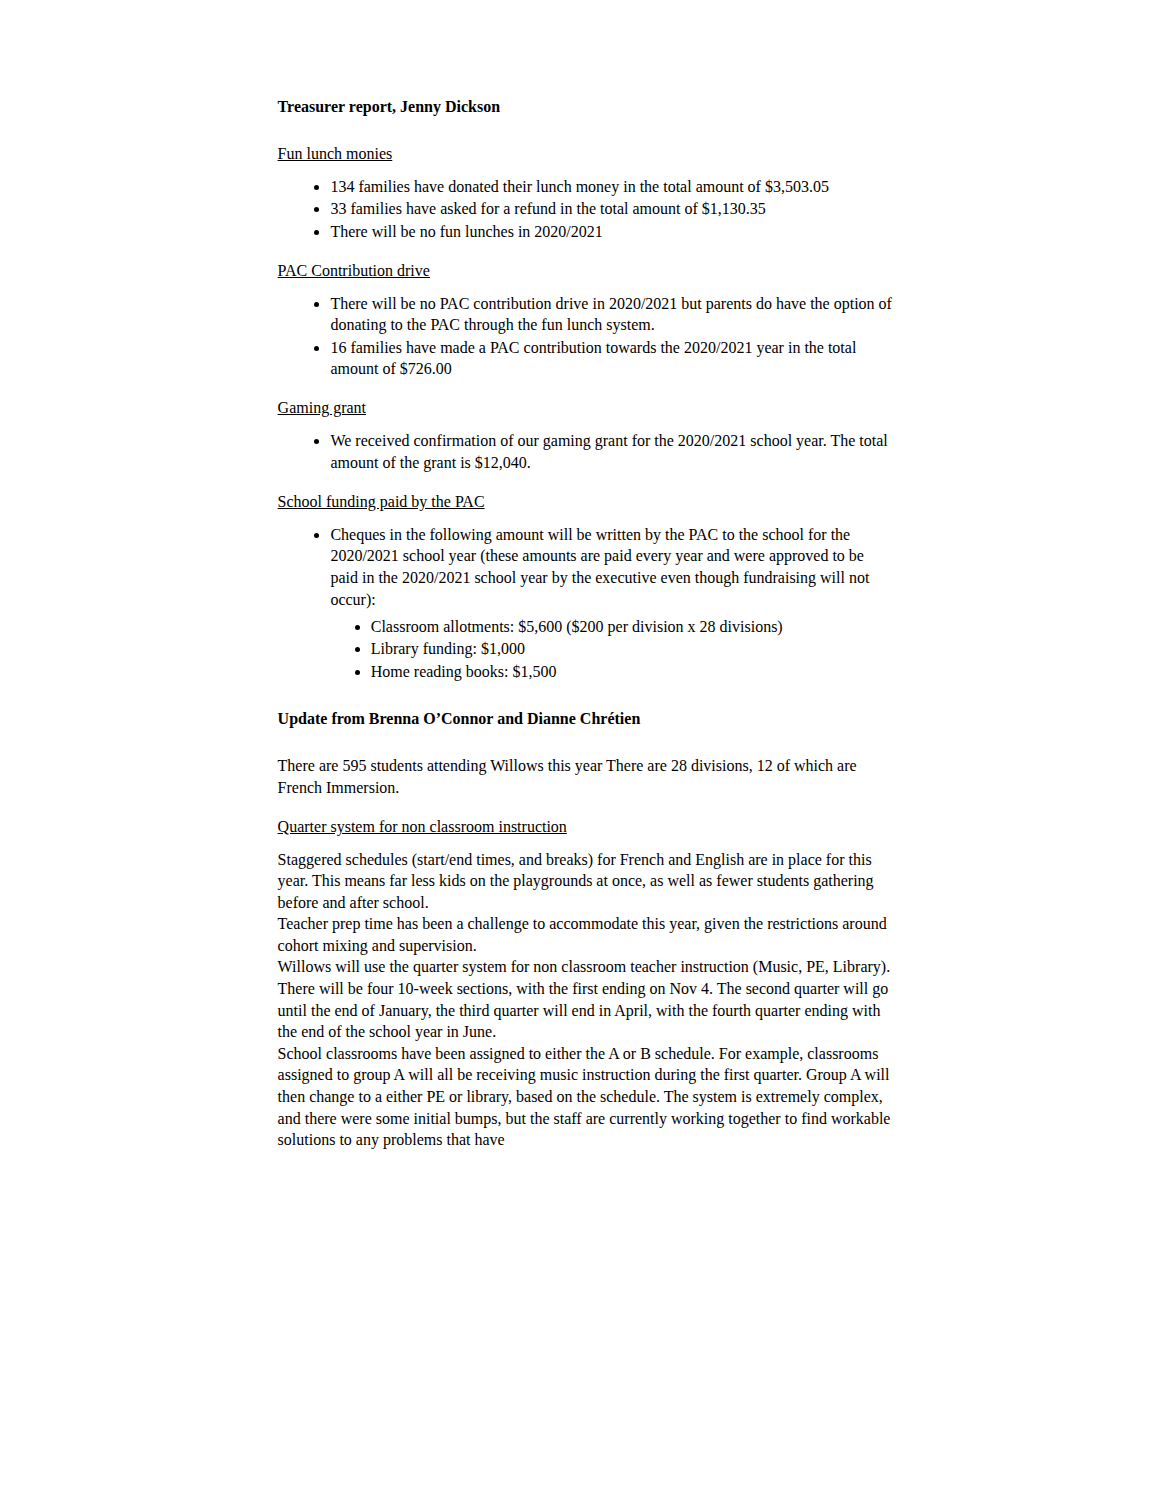Treasurer report, Jenny Dickson
Fun lunch monies
134 families have donated their lunch money in the total amount of $3,503.05
33 families have asked for a refund in the total amount of $1,130.35
There will be no fun lunches in 2020/2021
PAC Contribution drive
There will be no PAC contribution drive in 2020/2021 but parents do have the option of donating to the PAC through the fun lunch system.
16 families have made a PAC contribution towards the 2020/2021 year in the total amount of $726.00
Gaming grant
We received confirmation of our gaming grant for the 2020/2021 school year. The total amount of the grant is $12,040.
School funding paid by the PAC
Cheques in the following amount will be written by the PAC to the school for the 2020/2021 school year (these amounts are paid every year and were approved to be paid in the 2020/2021 school year by the executive even though fundraising will not occur):
Classroom allotments: $5,600 ($200 per division x 28 divisions)
Library funding: $1,000
Home reading books: $1,500
Update from Brenna O’Connor and Dianne Chrétien
There are 595 students attending Willows this year There are 28 divisions, 12 of which are French Immersion.
Quarter system for non classroom instruction
Staggered schedules (start/end times, and breaks) for French and English are in place for this year. This means far less kids on the playgrounds at once, as well as fewer students gathering before and after school.
Teacher prep time has been a challenge to accommodate this year, given the restrictions around cohort mixing and supervision.
Willows will use the quarter system for non classroom teacher instruction (Music, PE, Library). There will be four 10-week sections, with the first ending on Nov 4. The second quarter will go until the end of January, the third quarter will end in April, with the fourth quarter ending with the end of the school year in June.
School classrooms have been assigned to either the A or B schedule. For example, classrooms assigned to group A will all be receiving music instruction during the first quarter. Group A will then change to a either PE or library, based on the schedule. The system is extremely complex, and there were some initial bumps, but the staff are currently working together to find workable solutions to any problems that have